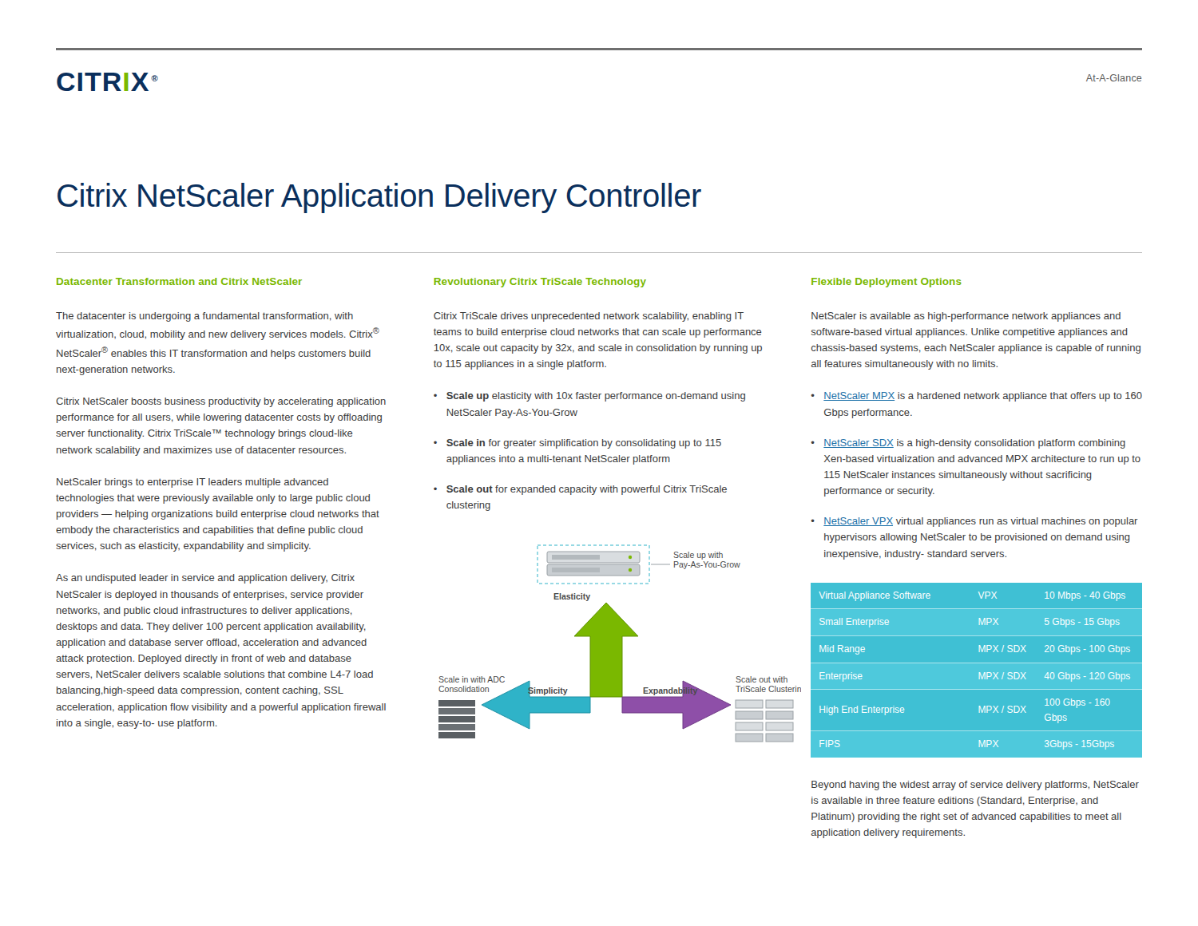CITRIX®
At-A-Glance
Citrix NetScaler Application Delivery Controller
Datacenter Transformation and Citrix NetScaler
The datacenter is undergoing a fundamental transformation, with virtualization, cloud, mobility and new delivery services models. Citrix® NetScaler® enables this IT transformation and helps customers build next-generation networks.
Citrix NetScaler boosts business productivity by accelerating application performance for all users, while lowering datacenter costs by offloading server functionality. Citrix TriScale™ technology brings cloud-like network scalability and maximizes use of datacenter resources.
NetScaler brings to enterprise IT leaders multiple advanced technologies that were previously available only to large public cloud providers — helping organizations build enterprise cloud networks that embody the characteristics and capabilities that define public cloud services, such as elasticity, expandability and simplicity.
As an undisputed leader in service and application delivery, Citrix NetScaler is deployed in thousands of enterprises, service provider networks, and public cloud infrastructures to deliver applications, desktops and data. They deliver 100 percent application availability, application and database server offload, acceleration and advanced attack protection. Deployed directly in front of web and database servers, NetScaler delivers scalable solutions that combine L4-7 load balancing,high-speed data compression, content caching, SSL acceleration, application flow visibility and a powerful application firewall into a single, easy-to- use platform.
Revolutionary Citrix TriScale Technology
Citrix TriScale drives unprecedented network scalability, enabling IT teams to build enterprise cloud networks that can scale up performance 10x, scale out capacity by 32x, and scale in consolidation by running up to 115 appliances in a single platform.
Scale up elasticity with 10x faster performance on-demand using NetScaler Pay-As-You-Grow
Scale in for greater simplification by consolidating up to 115 appliances into a multi-tenant NetScaler platform
Scale out for expanded capacity with powerful Citrix TriScale clustering
Elasticity Simplicity Expandability Scale up with Pay-As-You-Grow Scale in with ADC Consolidation Scale out with TriScale Clustering
Flexible Deployment Options
NetScaler is available as high-performance network appliances and software-based virtual appliances. Unlike competitive appliances and chassis-based systems, each NetScaler appliance is capable of running all features simultaneously with no limits.
NetScaler MPX is a hardened network appliance that offers up to 160 Gbps performance.
NetScaler SDX is a high-density consolidation platform combining Xen-based virtualization and advanced MPX architecture to run up to 115 NetScaler instances simultaneously without sacrificing performance or security.
NetScaler VPX virtual appliances run as virtual machines on popular hypervisors allowing NetScaler to be provisioned on demand using inexpensive, industry- standard servers.
| Virtual Appliance Software | VPX | 10 Mbps - 40 Gbps |
| Small Enterprise | MPX | 5 Gbps - 15 Gbps |
| Mid Range | MPX / SDX | 20 Gbps - 100 Gbps |
| Enterprise | MPX / SDX | 40 Gbps - 120 Gbps |
| High End Enterprise | MPX / SDX | 100 Gbps - 160 Gbps |
| FIPS | MPX | 3Gbps - 15Gbps |
Beyond having the widest array of service delivery platforms, NetScaler is available in three feature editions (Standard, Enterprise, and Platinum) providing the right set of advanced capabilities to meet all application delivery requirements.